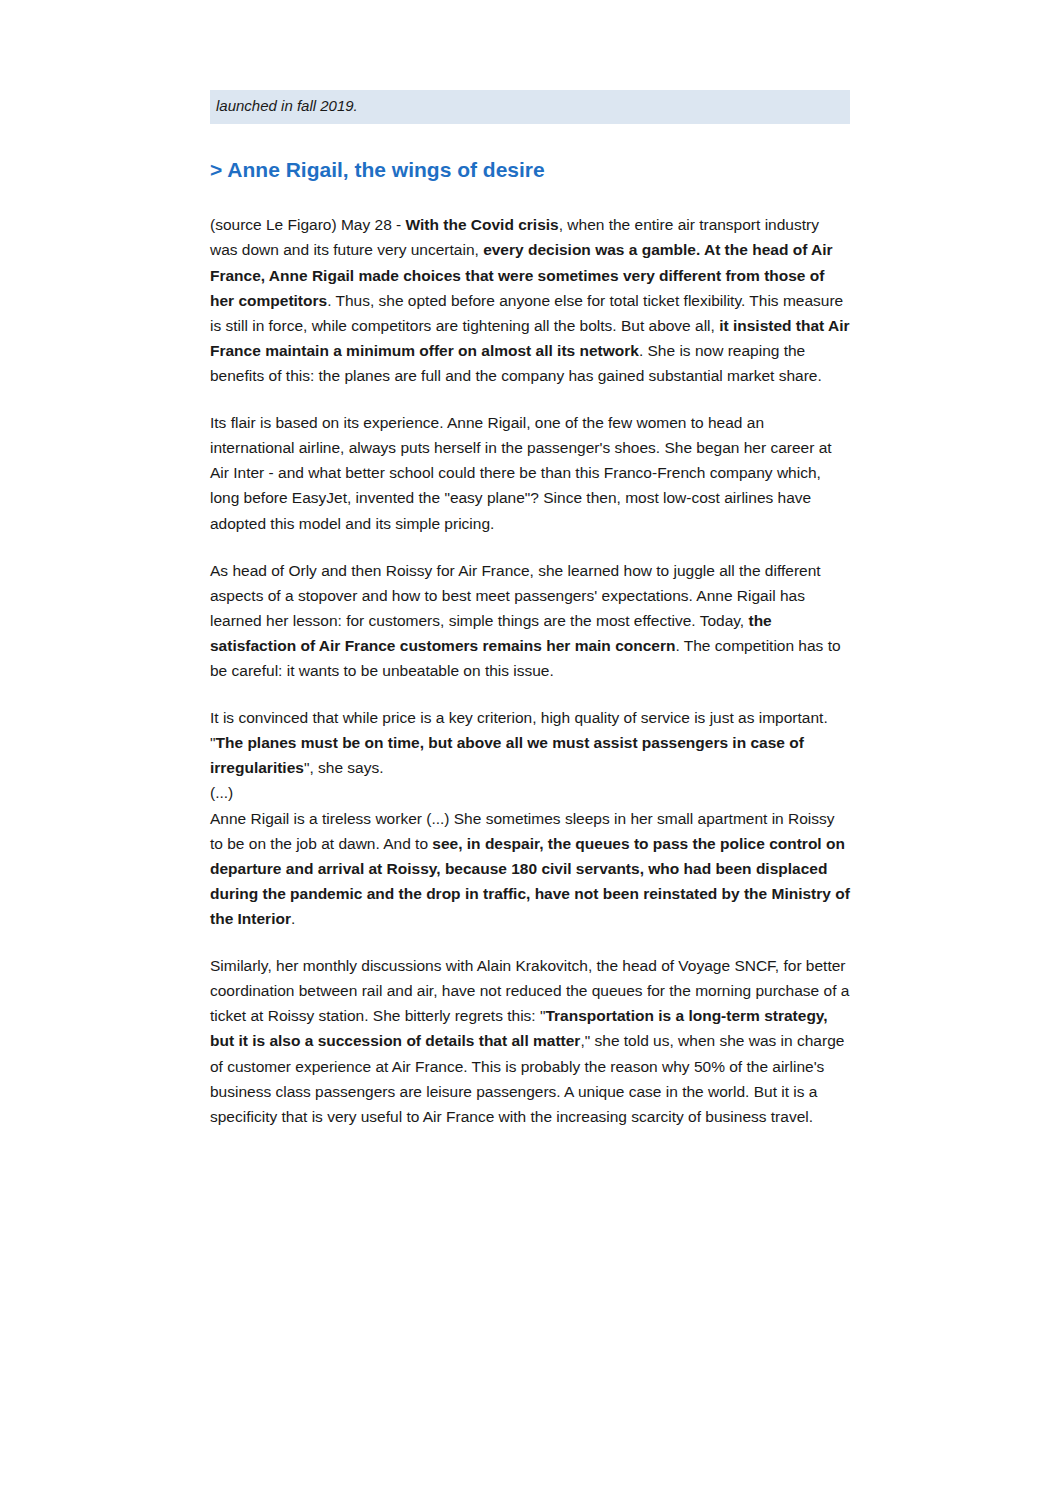launched in fall 2019.
> Anne Rigail, the wings of desire
(source Le Figaro) May 28 - With the Covid crisis, when the entire air transport industry was down and its future very uncertain, every decision was a gamble. At the head of Air France, Anne Rigail made choices that were sometimes very different from those of her competitors. Thus, she opted before anyone else for total ticket flexibility. This measure is still in force, while competitors are tightening all the bolts. But above all, it insisted that Air France maintain a minimum offer on almost all its network. She is now reaping the benefits of this: the planes are full and the company has gained substantial market share.
Its flair is based on its experience. Anne Rigail, one of the few women to head an international airline, always puts herself in the passenger's shoes. She began her career at Air Inter - and what better school could there be than this Franco-French company which, long before EasyJet, invented the "easy plane"? Since then, most low-cost airlines have adopted this model and its simple pricing.
As head of Orly and then Roissy for Air France, she learned how to juggle all the different aspects of a stopover and how to best meet passengers' expectations. Anne Rigail has learned her lesson: for customers, simple things are the most effective. Today, the satisfaction of Air France customers remains her main concern. The competition has to be careful: it wants to be unbeatable on this issue.
It is convinced that while price is a key criterion, high quality of service is just as important. "The planes must be on time, but above all we must assist passengers in case of irregularities", she says.
(...)
Anne Rigail is a tireless worker (...) She sometimes sleeps in her small apartment in Roissy to be on the job at dawn. And to see, in despair, the queues to pass the police control on departure and arrival at Roissy, because 180 civil servants, who had been displaced during the pandemic and the drop in traffic, have not been reinstated by the Ministry of the Interior.
Similarly, her monthly discussions with Alain Krakovitch, the head of Voyage SNCF, for better coordination between rail and air, have not reduced the queues for the morning purchase of a ticket at Roissy station. She bitterly regrets this: "Transportation is a long-term strategy, but it is also a succession of details that all matter," she told us, when she was in charge of customer experience at Air France. This is probably the reason why 50% of the airline's business class passengers are leisure passengers. A unique case in the world. But it is a specificity that is very useful to Air France with the increasing scarcity of business travel.